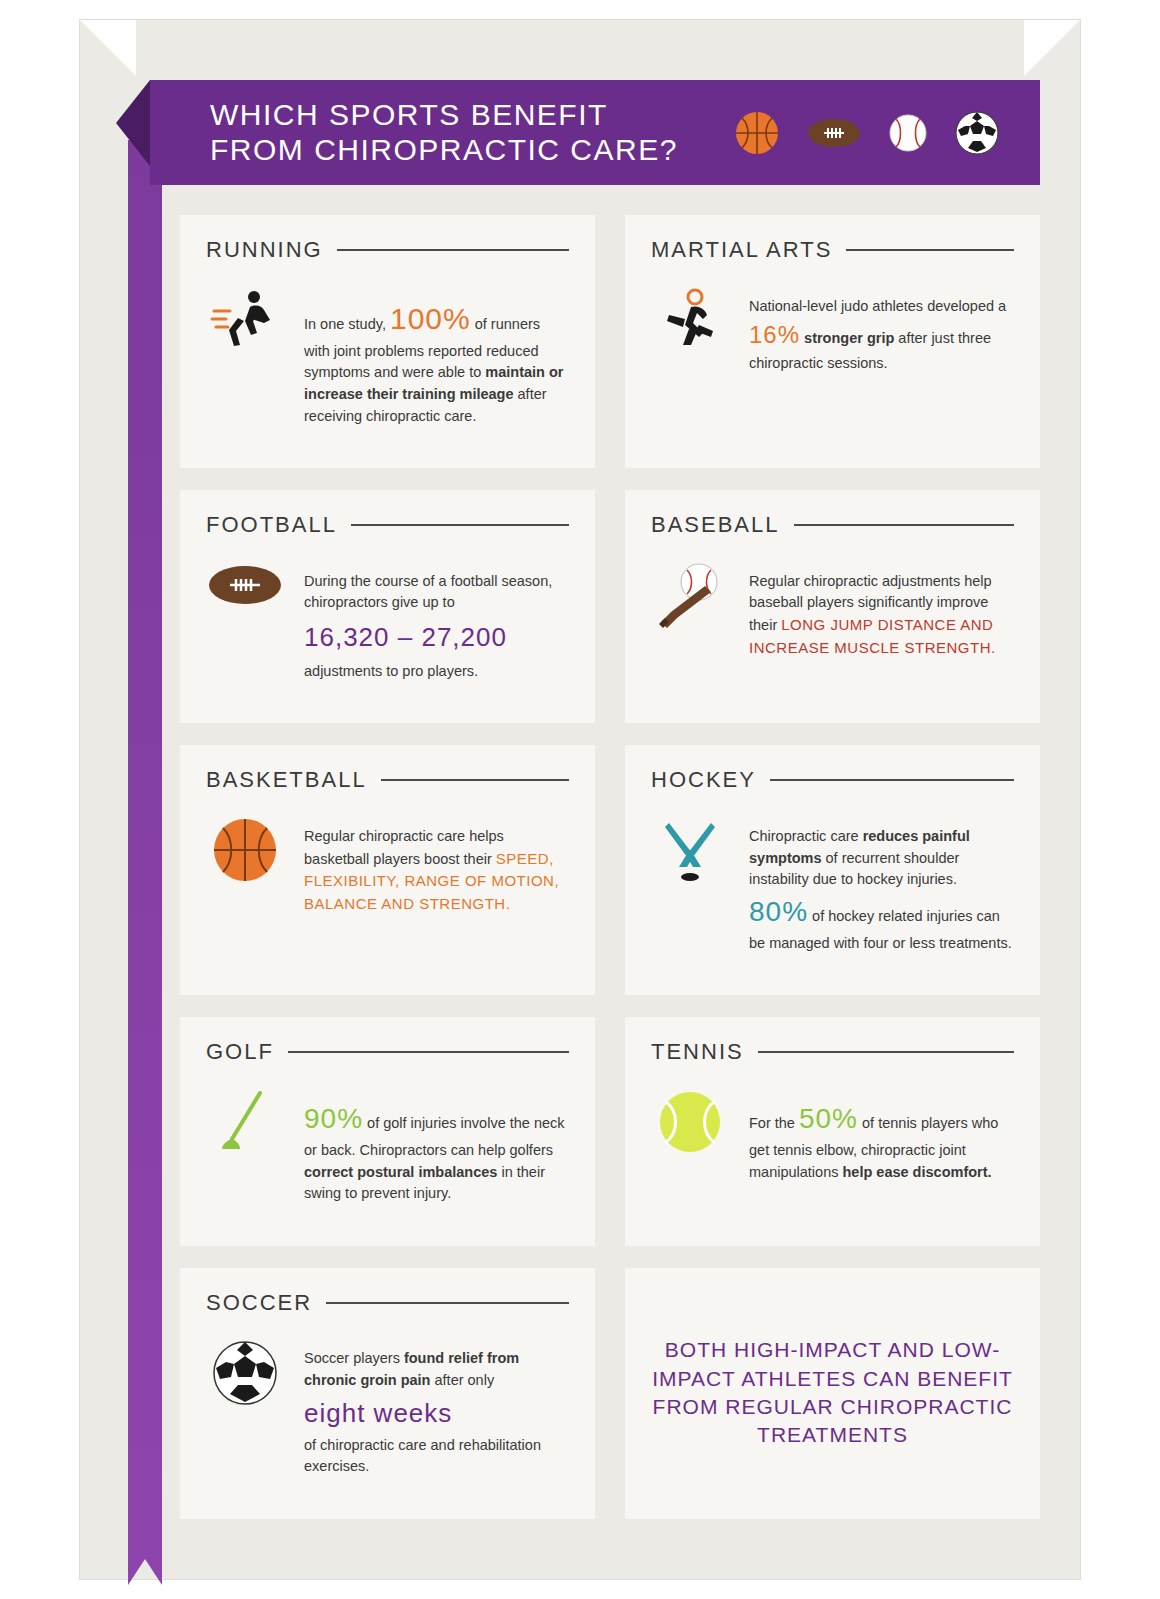Which Sports Benefit
From Chiropractic Care?
Running
In one study, 100% of runners with joint problems reported reduced symptoms and were able to maintain or increase their training mileage after receiving chiropractic care.
Martial Arts
National-level judo athletes developed a 16% stronger grip after just three chiropractic sessions.
Football
During the course of a football season, chiropractors give up to 16,320 – 27,200 adjustments to pro players.
Baseball
Regular chiropractic adjustments help baseball players significantly improve their long jump distance and increase muscle strength.
Basketball
Regular chiropractic care helps basketball players boost their speed, flexibility, range of motion, balance and strength.
Hockey
Chiropractic care reduces painful symptoms of recurrent shoulder instability due to hockey injuries. 80% of hockey related injuries can be managed with four or less treatments.
Golf
90% of golf injuries involve the neck or back. Chiropractors can help golfers correct postural imbalances in their swing to prevent injury.
Tennis
For the 50% of tennis players who get tennis elbow, chiropractic joint manipulations help ease discomfort.
Soccer
Soccer players found relief from chronic groin pain after only eight weeks of chiropractic care and rehabilitation exercises.
Both high-impact and low-impact athletes can benefit from regular chiropractic treatments